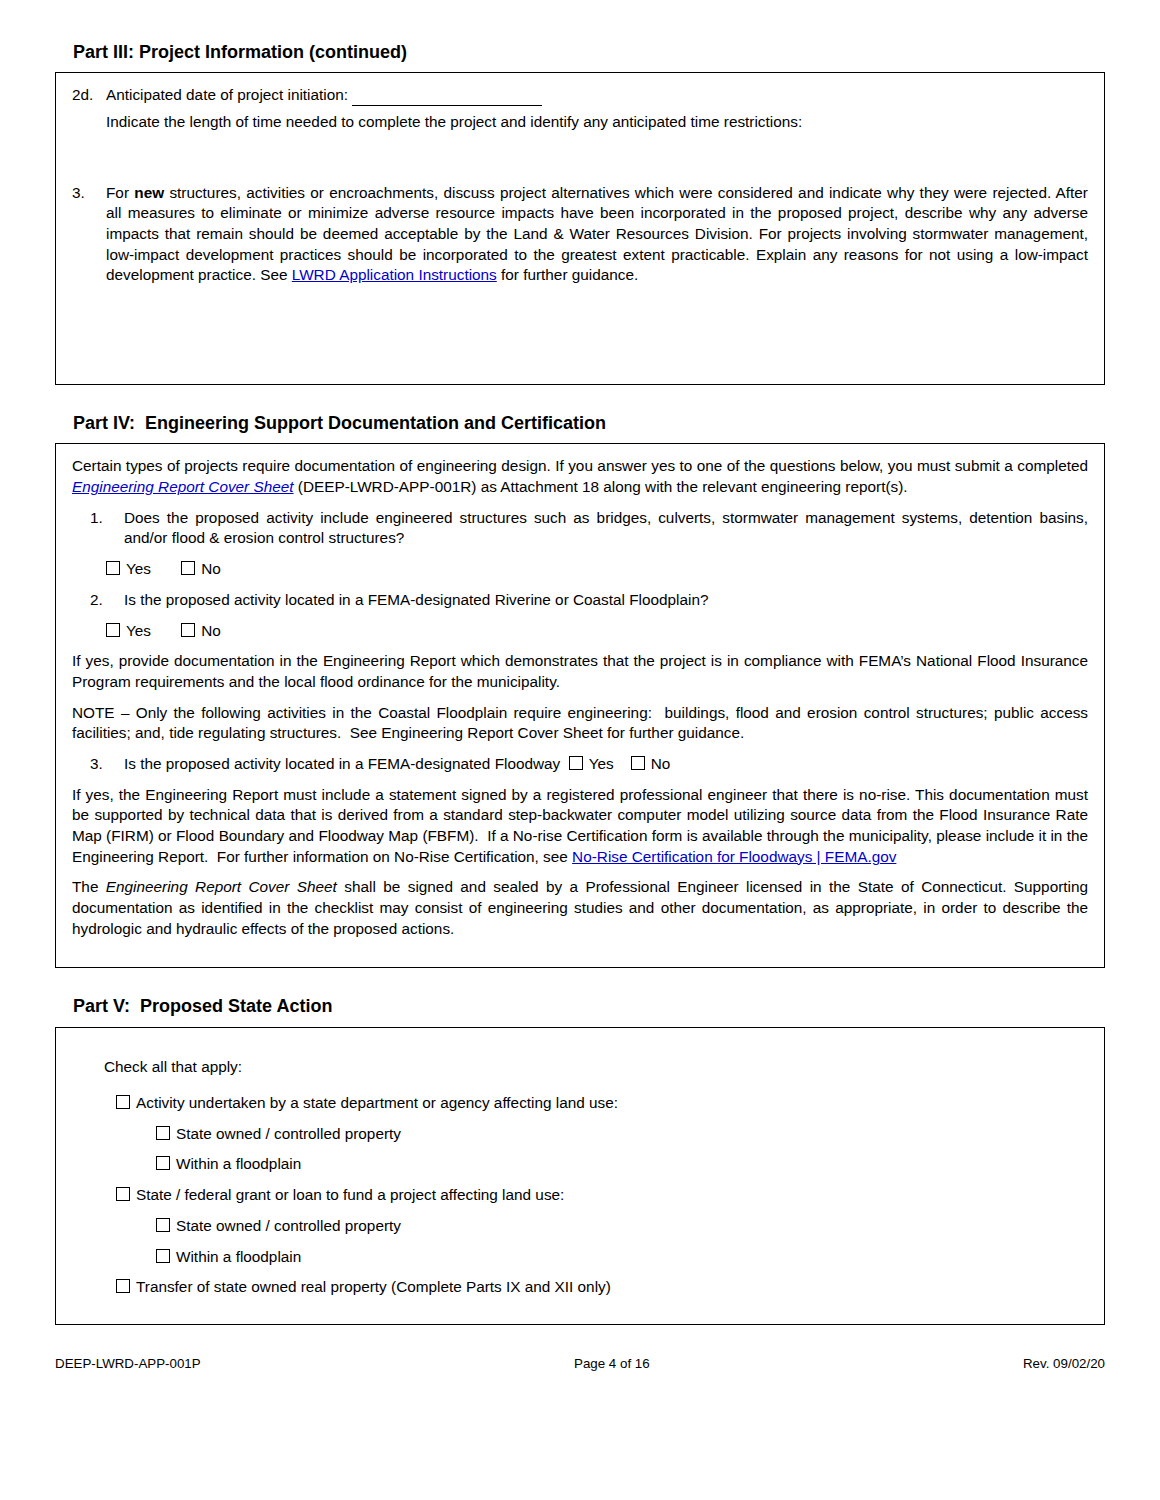Part III: Project Information (continued)
2d.
Anticipated date of project initiation:
Indicate the length of time needed to complete the project and identify any anticipated time restrictions:
3.
For new structures, activities or encroachments, discuss project alternatives which were considered and indicate why they were rejected. After all measures to eliminate or minimize adverse resource impacts have been incorporated in the proposed project, describe why any adverse impacts that remain should be deemed acceptable by the Land & Water Resources Division. For projects involving stormwater management, low-impact development practices should be incorporated to the greatest extent practicable. Explain any reasons for not using a low-impact development practice. See LWRD Application Instructions for further guidance.
Part IV: Engineering Support Documentation and Certification
Certain types of projects require documentation of engineering design. If you answer yes to one of the questions below, you must submit a completed Engineering Report Cover Sheet (DEEP-LWRD-APP-001R) as Attachment 18 along with the relevant engineering report(s).
1.
Does the proposed activity include engineered structures such as bridges, culverts, stormwater management systems, detention basins, and/or flood & erosion control structures?
Yes No
2.
Is the proposed activity located in a FEMA-designated Riverine or Coastal Floodplain?
Yes No
If yes, provide documentation in the Engineering Report which demonstrates that the project is in compliance with FEMA’s National Flood Insurance Program requirements and the local flood ordinance for the municipality.
NOTE – Only the following activities in the Coastal Floodplain require engineering: buildings, flood and erosion control structures; public access facilities; and, tide regulating structures. See Engineering Report Cover Sheet for further guidance.
3.
Is the proposed activity located in a FEMA-designated Floodway Yes No
If yes, the Engineering Report must include a statement signed by a registered professional engineer that there is no-rise. This documentation must be supported by technical data that is derived from a standard step-backwater computer model utilizing source data from the Flood Insurance Rate Map (FIRM) or Flood Boundary and Floodway Map (FBFM). If a No-rise Certification form is available through the municipality, please include it in the Engineering Report. For further information on No-Rise Certification, see No-Rise Certification for Floodways | FEMA.gov
The Engineering Report Cover Sheet shall be signed and sealed by a Professional Engineer licensed in the State of Connecticut. Supporting documentation as identified in the checklist may consist of engineering studies and other documentation, as appropriate, in order to describe the hydrologic and hydraulic effects of the proposed actions.
Part V: Proposed State Action
Check all that apply:
Activity undertaken by a state department or agency affecting land use:
State owned / controlled property
Within a floodplain
State / federal grant or loan to fund a project affecting land use:
State owned / controlled property
Within a floodplain
Transfer of state owned real property (Complete Parts IX and XII only)
DEEP-LWRD-APP-001P Page 4 of 16 Rev. 09/02/20